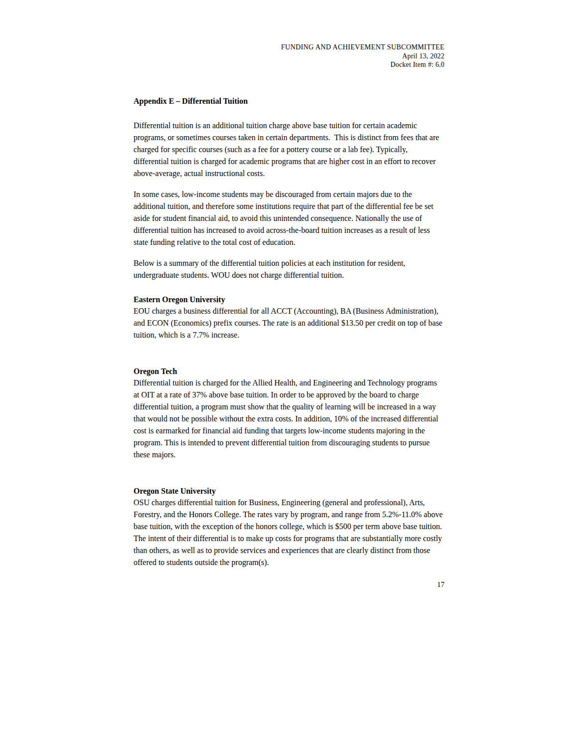Funding and Achievement Subcommittee
April 13, 2022
Docket Item #: 6.0
Appendix E – Differential Tuition
Differential tuition is an additional tuition charge above base tuition for certain academic programs, or sometimes courses taken in certain departments. This is distinct from fees that are charged for specific courses (such as a fee for a pottery course or a lab fee). Typically, differential tuition is charged for academic programs that are higher cost in an effort to recover above-average, actual instructional costs.
In some cases, low-income students may be discouraged from certain majors due to the additional tuition, and therefore some institutions require that part of the differential fee be set aside for student financial aid, to avoid this unintended consequence. Nationally the use of differential tuition has increased to avoid across-the-board tuition increases as a result of less state funding relative to the total cost of education.
Below is a summary of the differential tuition policies at each institution for resident, undergraduate students. WOU does not charge differential tuition.
Eastern Oregon University
EOU charges a business differential for all ACCT (Accounting), BA (Business Administration), and ECON (Economics) prefix courses. The rate is an additional $13.50 per credit on top of base tuition, which is a 7.7% increase.
Oregon Tech
Differential tuition is charged for the Allied Health, and Engineering and Technology programs at OIT at a rate of 37% above base tuition. In order to be approved by the board to charge differential tuition, a program must show that the quality of learning will be increased in a way that would not be possible without the extra costs. In addition, 10% of the increased differential cost is earmarked for financial aid funding that targets low-income students majoring in the program. This is intended to prevent differential tuition from discouraging students to pursue these majors.
Oregon State University
OSU charges differential tuition for Business, Engineering (general and professional), Arts, Forestry, and the Honors College. The rates vary by program, and range from 5.2%-11.0% above base tuition, with the exception of the honors college, which is $500 per term above base tuition. The intent of their differential is to make up costs for programs that are substantially more costly than others, as well as to provide services and experiences that are clearly distinct from those offered to students outside the program(s).
17